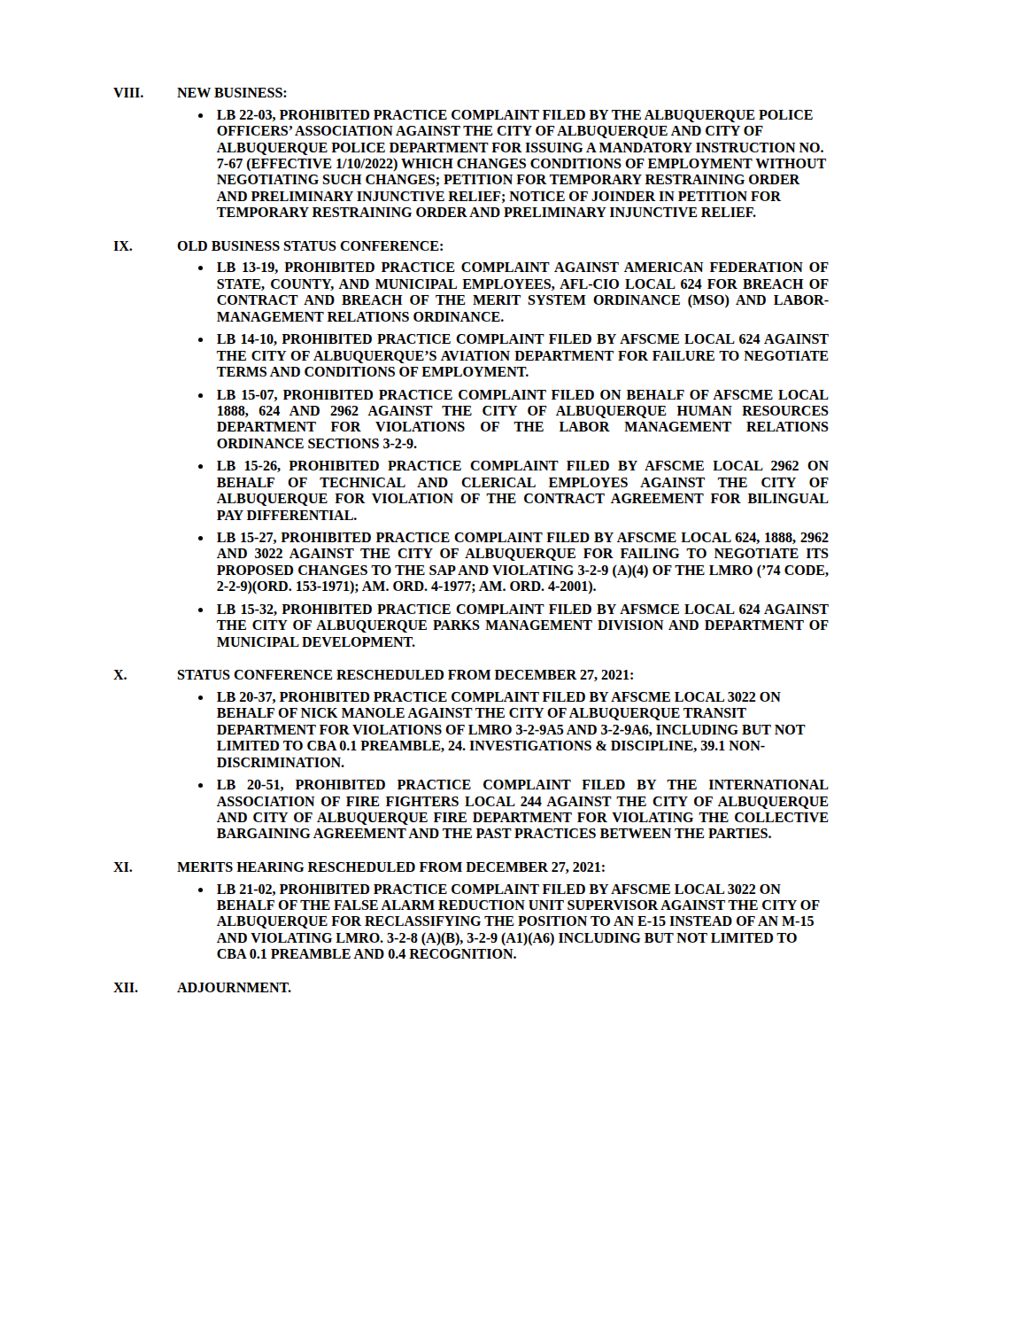VIII. New Business:
LB 22-03, Prohibited Practice Complaint filed by the Albuquerque Police Officers’ Association against the City of Albuquerque and City of Albuquerque Police Department for issuing a Mandatory Instruction No. 7-67 (effective 1/10/2022) which changes conditions of employment without negotiating such changes; Petition for Temporary Restraining Order and Preliminary Injunctive Relief; Notice of Joinder in Petition for Temporary Restraining Order and Preliminary Injunctive Relief.
IX. Old Business Status Conference:
LB 13-19, Prohibited Practice Complaint against American Federation of State, County, and Municipal Employees, AFL-CIO Local 624 for breach of contract and breach of the Merit System Ordinance (MSO) and Labor-Management Relations Ordinance.
LB 14-10, Prohibited Practice Complaint filed by AFSCME Local 624 against the City of Albuquerque’s Aviation Department for failure to negotiate terms and conditions of employment.
LB 15-07, Prohibited Practice Complaint filed on behalf of AFSCME Local 1888, 624 and 2962 against the City of Albuquerque Human Resources Department for violations of the Labor Management Relations Ordinance Sections 3-2-9.
LB 15-26, Prohibited Practice Complaint filed by AFSCME Local 2962 on behalf of Technical and Clerical Employes against the City of Albuquerque for violation of the contract agreement for bilingual pay differential.
LB 15-27, Prohibited Practice Complaint filed by AFSCME Local 624, 1888, 2962 and 3022 against the City of Albuquerque for failing to negotiate its proposed changes to the SAP and violating 3-2-9 (A)(4) of the LMRO (’74 Code, 2-2-9)(Ord. 153-1971); Am. Ord. 4-1977; Am. Ord. 4-2001).
LB 15-32, Prohibited Practice Complaint filed by AFSMCE Local 624 against the City of Albuquerque Parks Management Division and Department of Municipal Development.
X. Status Conference Rescheduled from December 27, 2021:
LB 20-37, Prohibited Practice Complaint filed by AFSCME Local 3022 on behalf of Nick Manole against the City of Albuquerque Transit Department for violations of LMRO 3-2-9A5 and 3-2-9A6, including but not limited to CBA 0.1 Preamble, 24. Investigations & Discipline, 39.1 Non-Discrimination.
LB 20-51, Prohibited Practice Complaint filed by the International Association of Fire Fighters Local 244 against the City of Albuquerque and City of Albuquerque Fire Department for violating the Collective Bargaining Agreement and the past practices between the parties.
XI. Merits Hearing Rescheduled from December 27, 2021:
LB 21-02, Prohibited Practice Complaint filed by AFSCME Local 3022 on behalf of the False Alarm Reduction Unit Supervisor against the City of Albuquerque for reclassifying the position to an E-15 instead of an M-15 and violating LMRO. 3-2-8 (A)(B), 3-2-9 (A1)(A6) including but not limited to CBA 0.1 Preamble and 0.4 Recognition.
XII. Adjournment.